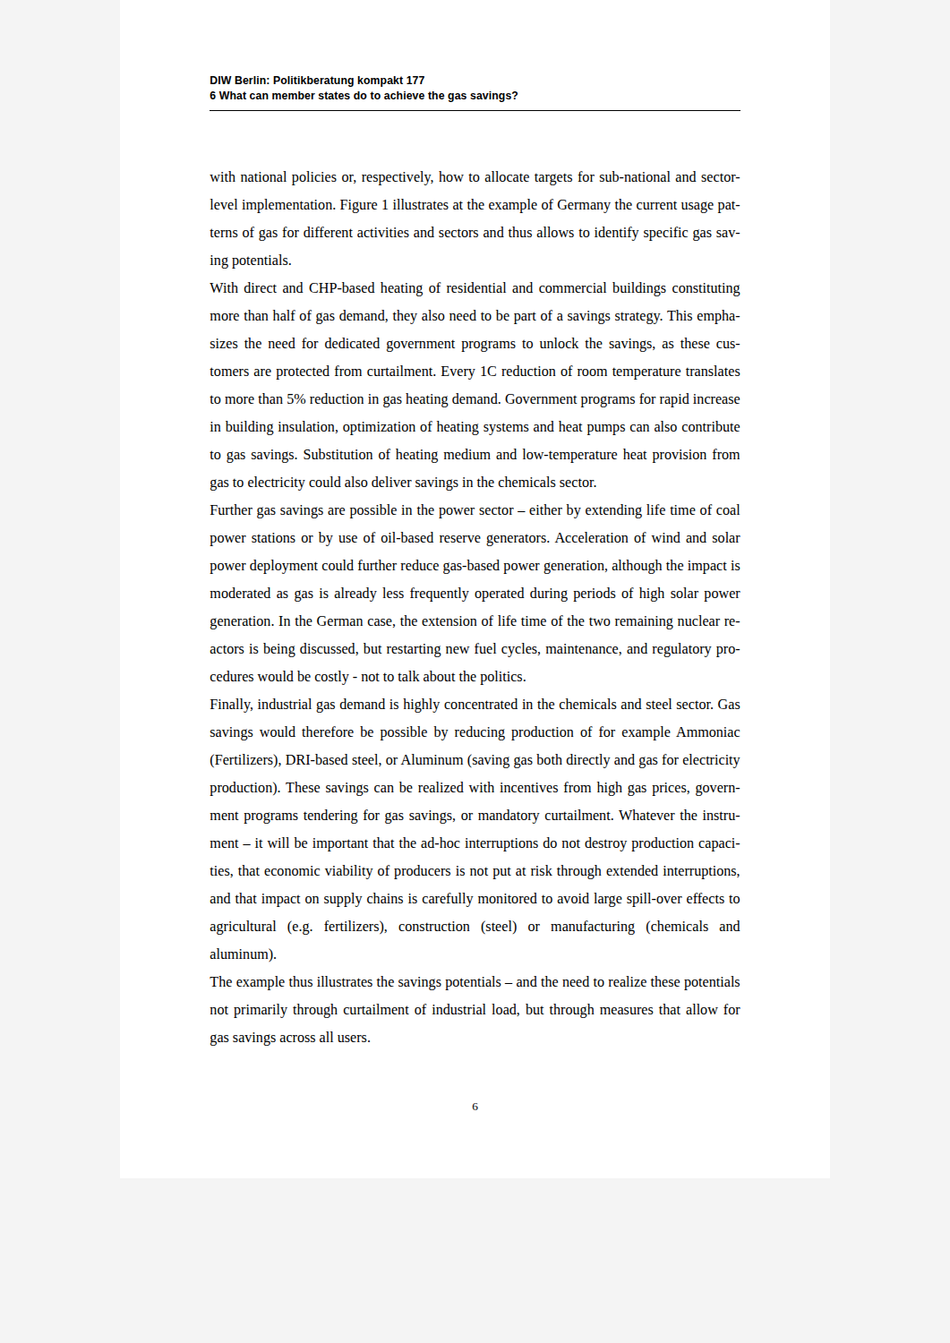DIW Berlin: Politikberatung kompakt 177
6 What can member states do to achieve the gas savings?
with national policies or, respectively, how to allocate targets for sub-national and sector-level implementation. Figure 1 illustrates at the example of Germany the current usage patterns of gas for different activities and sectors and thus allows to identify specific gas saving potentials.
With direct and CHP-based heating of residential and commercial buildings constituting more than half of gas demand, they also need to be part of a savings strategy. This emphasizes the need for dedicated government programs to unlock the savings, as these customers are protected from curtailment. Every 1C reduction of room temperature translates to more than 5% reduction in gas heating demand. Government programs for rapid increase in building insulation, optimization of heating systems and heat pumps can also contribute to gas savings. Substitution of heating medium and low-temperature heat provision from gas to electricity could also deliver savings in the chemicals sector.
Further gas savings are possible in the power sector – either by extending life time of coal power stations or by use of oil-based reserve generators. Acceleration of wind and solar power deployment could further reduce gas-based power generation, although the impact is moderated as gas is already less frequently operated during periods of high solar power generation. In the German case, the extension of life time of the two remaining nuclear reactors is being discussed, but restarting new fuel cycles, maintenance, and regulatory procedures would be costly - not to talk about the politics.
Finally, industrial gas demand is highly concentrated in the chemicals and steel sector. Gas savings would therefore be possible by reducing production of for example Ammoniac (Fertilizers), DRI-based steel, or Aluminum (saving gas both directly and gas for electricity production). These savings can be realized with incentives from high gas prices, government programs tendering for gas savings, or mandatory curtailment. Whatever the instrument – it will be important that the ad-hoc interruptions do not destroy production capacities, that economic viability of producers is not put at risk through extended interruptions, and that impact on supply chains is carefully monitored to avoid large spill-over effects to agricultural (e.g. fertilizers), construction (steel) or manufacturing (chemicals and aluminum).
The example thus illustrates the savings potentials – and the need to realize these potentials not primarily through curtailment of industrial load, but through measures that allow for gas savings across all users.
6